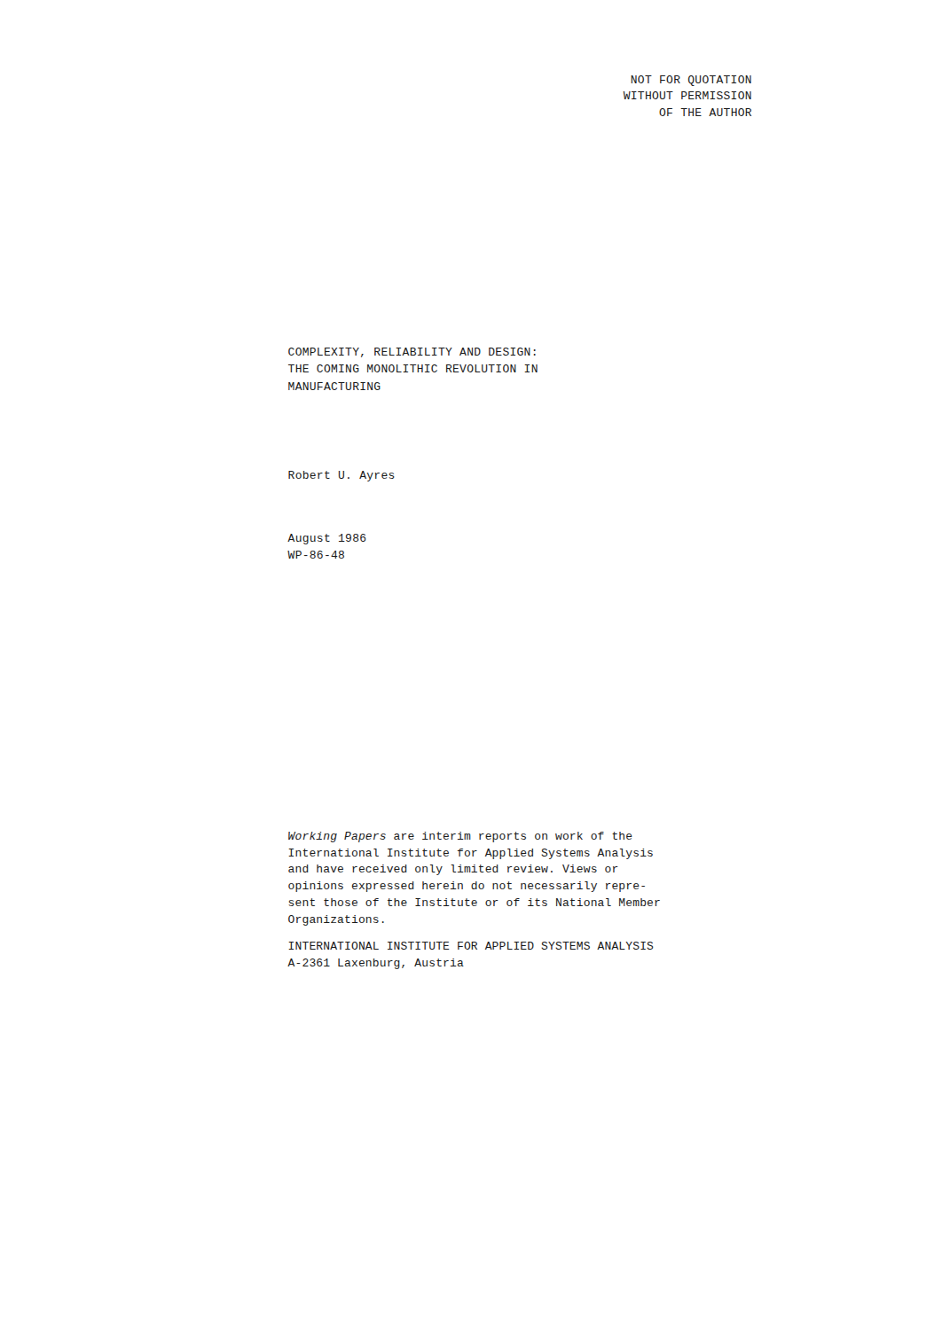NOT FOR QUOTATION
WITHOUT PERMISSION
OF THE AUTHOR
COMPLEXITY, RELIABILITY AND DESIGN:
THE COMING MONOLITHIC REVOLUTION IN
MANUFACTURING
Robert U. Ayres
August 1986
WP-86-48
Working Papers are interim reports on work of the International Institute for Applied Systems Analysis and have received only limited review. Views or opinions expressed herein do not necessarily repre- sent those of the Institute or of its National Member Organizations.
INTERNATIONAL INSTITUTE FOR APPLIED SYSTEMS ANALYSIS
A-2361 Laxenburg, Austria